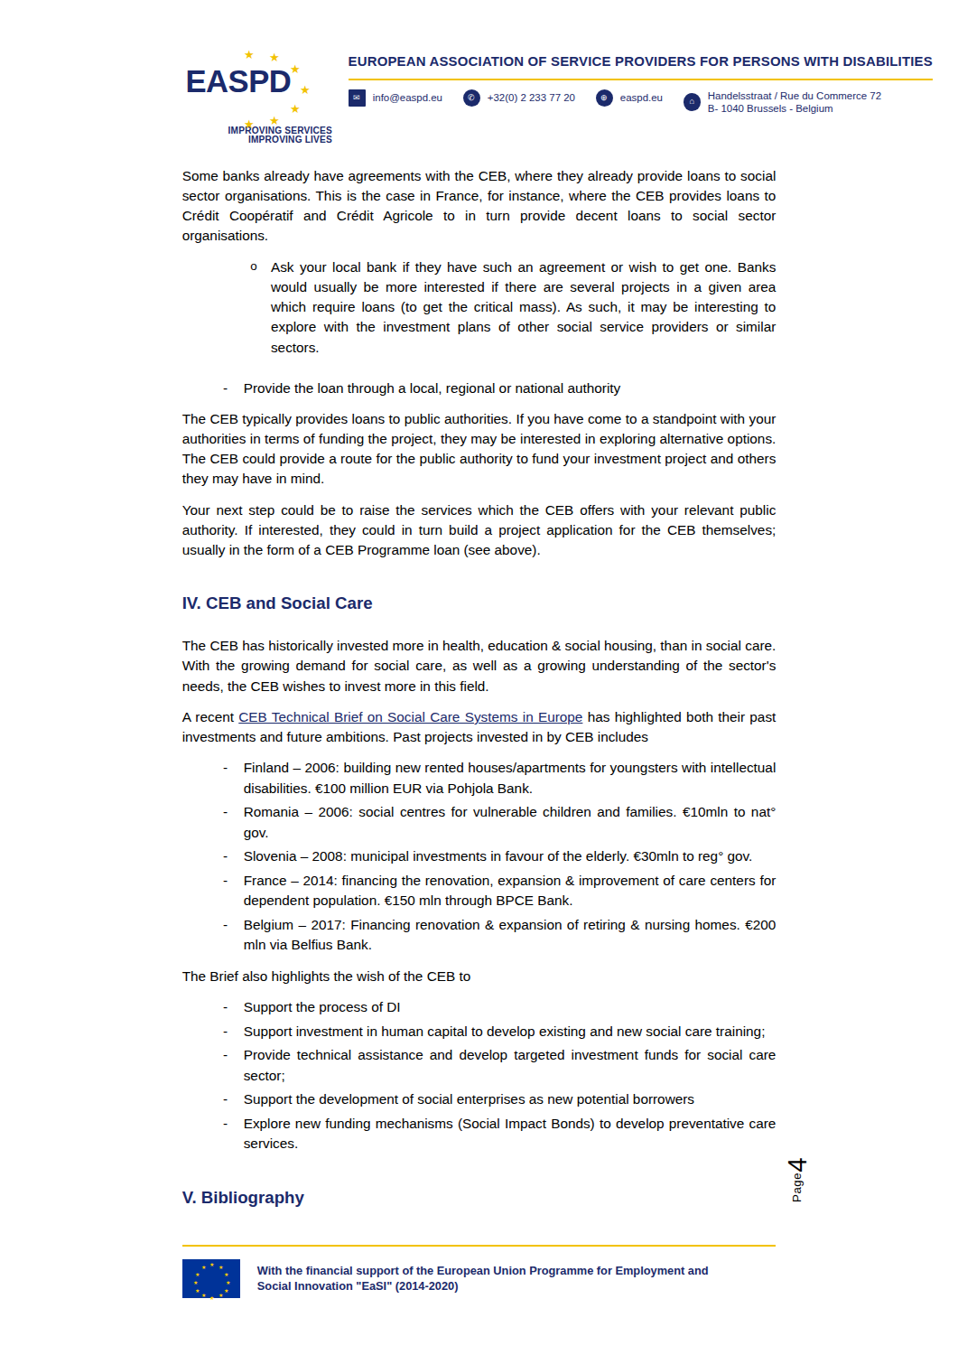★ ★ ★ ★ ★ ★ ★
EASPD
IMPROVING SERVICES
IMPROVING LIVES
EUROPEAN ASSOCIATION OF SERVICE PROVIDERS FOR PERSONS WITH DISABILITIES
✉info@easpd.eu
✆+32(0) 2 233 77 20
⊕easpd.eu
⌂Handelsstraat / Rue du Commerce 72
B- 1040 Brussels - Belgium
Some banks already have agreements with the CEB, where they already provide loans to social sector organisations. This is the case in France, for instance, where the CEB provides loans to Crédit Coopératif and Crédit Agricole to in turn provide decent loans to social sector organisations.
Ask your local bank if they have such an agreement or wish to get one. Banks would usually be more interested if there are several projects in a given area which require loans (to get the critical mass). As such, it may be interesting to explore with the investment plans of other social service providers or similar sectors.
Provide the loan through a local, regional or national authority
The CEB typically provides loans to public authorities. If you have come to a standpoint with your authorities in terms of funding the project, they may be interested in exploring alternative options. The CEB could provide a route for the public authority to fund your investment project and others they may have in mind.
Your next step could be to raise the services which the CEB offers with your relevant public authority. If interested, they could in turn build a project application for the CEB themselves; usually in the form of a CEB Programme loan (see above).
IV. CEB and Social Care
The CEB has historically invested more in health, education & social housing, than in social care. With the growing demand for social care, as well as a growing understanding of the sector's needs, the CEB wishes to invest more in this field.
A recent CEB Technical Brief on Social Care Systems in Europe has highlighted both their past investments and future ambitions. Past projects invested in by CEB includes
Finland – 2006: building new rented houses/apartments for youngsters with intellectual disabilities. €100 million EUR via Pohjola Bank.
Romania – 2006: social centres for vulnerable children and families. €10mln to nat° gov.
Slovenia – 2008: municipal investments in favour of the elderly. €30mln to reg° gov.
France – 2014: financing the renovation, expansion & improvement of care centers for dependent population. €150 mln through BPCE Bank.
Belgium – 2017: Financing renovation & expansion of retiring & nursing homes. €200 mln via Belfius Bank.
The Brief also highlights the wish of the CEB to
Support the process of DI
Support investment in human capital to develop existing and new social care training;
Provide technical assistance and develop targeted investment funds for social care sector;
Support the development of social enterprises as new potential borrowers
Explore new funding mechanisms (Social Impact Bonds) to develop preventative care services.
V. Bibliography
Page4
★ ★ ★ ★ ★ ★ ★ ★ ★ ★ ★ ★
With the financial support of the European Union Programme for Employment and
Social Innovation "EaSI" (2014-2020)